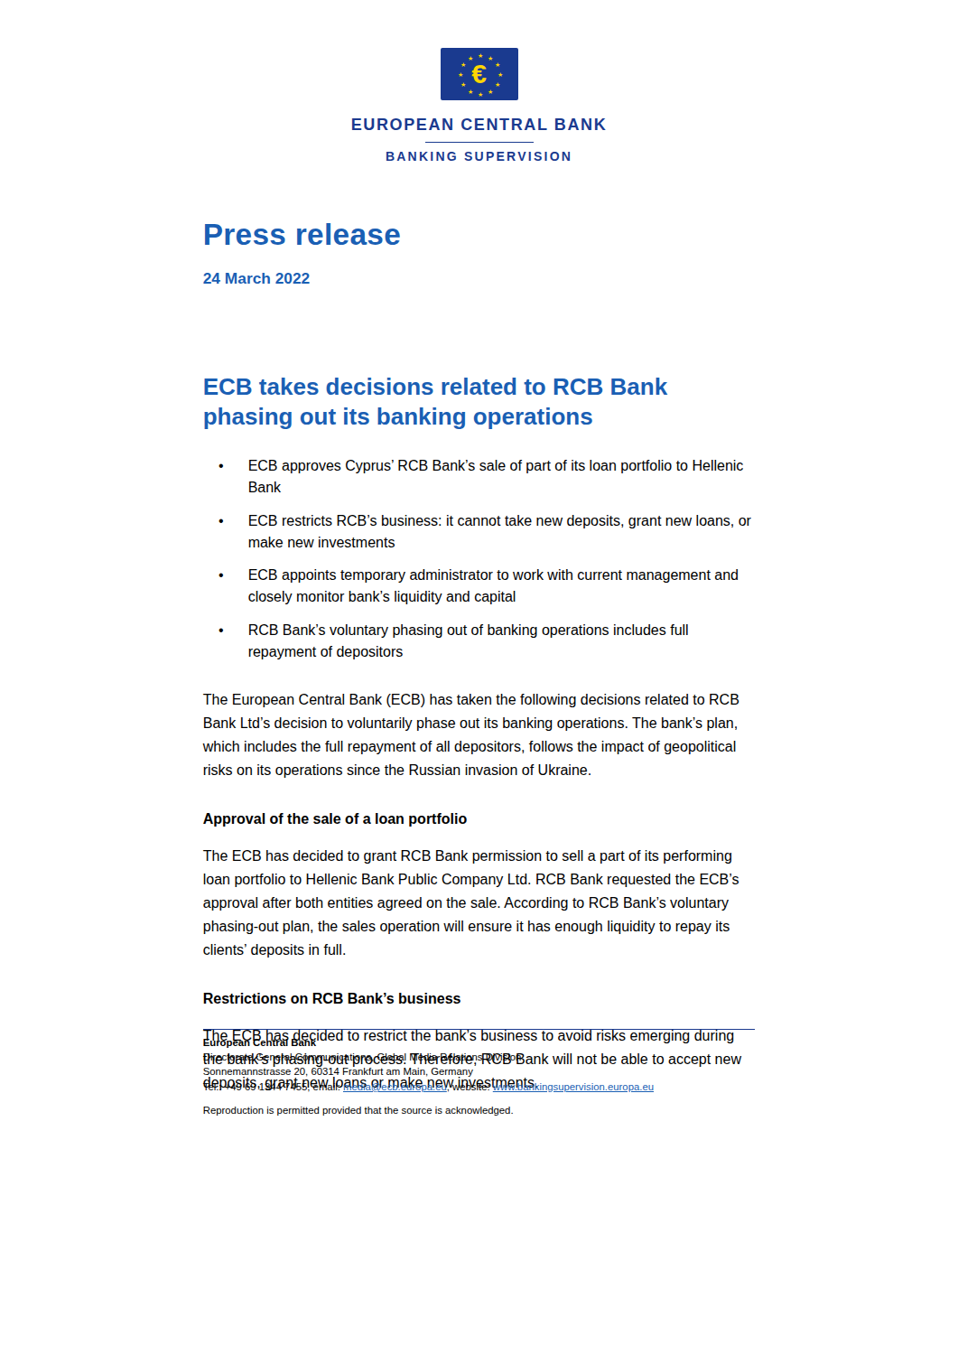★ ★ ★ ★ ★ ★ ★ ★ ★ ★ ★ ★
€
EUROPEAN CENTRAL BANK
BANKING SUPERVISION
Press release
24 March 2022
ECB takes decisions related to RCB Bank
phasing out its banking operations
ECB approves Cyprus’ RCB Bank’s sale of part of its loan portfolio to Hellenic Bank
ECB restricts RCB’s business: it cannot take new deposits, grant new loans, or make new investments
ECB appoints temporary administrator to work with current management and closely monitor bank’s liquidity and capital
RCB Bank’s voluntary phasing out of banking operations includes full repayment of depositors
The European Central Bank (ECB) has taken the following decisions related to RCB Bank Ltd’s decision to voluntarily phase out its banking operations. The bank’s plan, which includes the full repayment of all depositors, follows the impact of geopolitical risks on its operations since the Russian invasion of Ukraine.
Approval of the sale of a loan portfolio
The ECB has decided to grant RCB Bank permission to sell a part of its performing loan portfolio to Hellenic Bank Public Company Ltd. RCB Bank requested the ECB’s approval after both entities agreed on the sale. According to RCB Bank’s voluntary phasing-out plan, the sales operation will ensure it has enough liquidity to repay its clients’ deposits in full.
Restrictions on RCB Bank’s business
The ECB has decided to restrict the bank’s business to avoid risks emerging during the bank’s phasing-out process. Therefore, RCB Bank will not be able to accept new deposits, grant new loans or make new investments.
European Central Bank
Directorate General Communications, Global Media Relations Division
Sonnemannstrasse 20, 60314 Frankfurt am Main, Germany
Tel.: +49 69 1344 7455, email: media@ecb.europa.eu, website: www.bankingsupervision.europa.eu
Reproduction is permitted provided that the source is acknowledged.